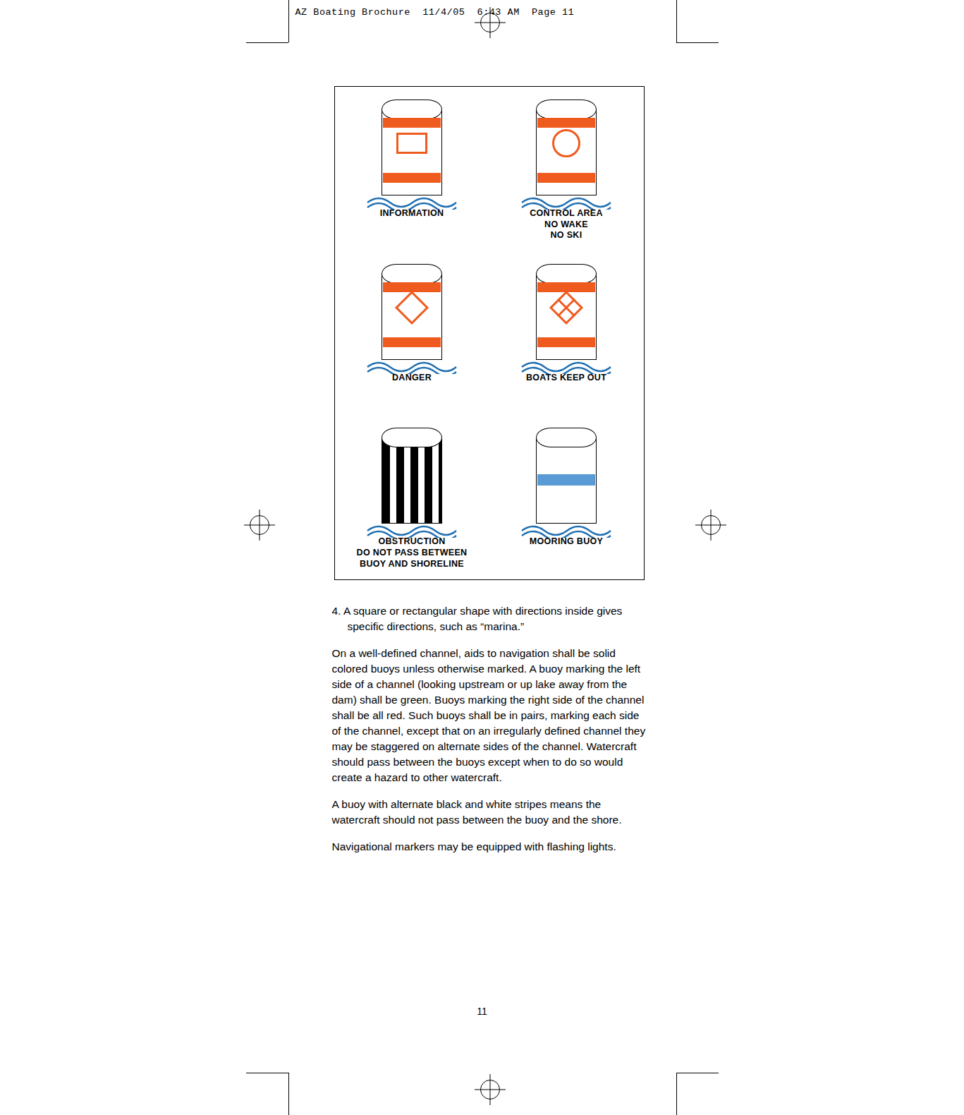AZ Boating Brochure 11/4/05 6:43 AM Page 11
INFORMATION
CONTROL AREA
NO WAKE
NO SKI
DANGER
BOATS KEEP OUT
OBSTRUCTION
DO NOT PASS BETWEEN
BUOY AND SHORELINE
MOORING BUOY
4. A square or rectangular shape with directions inside gives specific directions, such as “marina.”
On a well-defined channel, aids to navigation shall be solid colored buoys unless otherwise marked. A buoy marking the left side of a channel (looking upstream or up lake away from the dam) shall be green. Buoys marking the right side of the channel shall be all red. Such buoys shall be in pairs, marking each side of the channel, except that on an irregularly defined channel they may be staggered on alternate sides of the channel. Watercraft should pass between the buoys except when to do so would create a hazard to other watercraft.
A buoy with alternate black and white stripes means the watercraft should not pass between the buoy and the shore.
Navigational markers may be equipped with flashing lights.
11